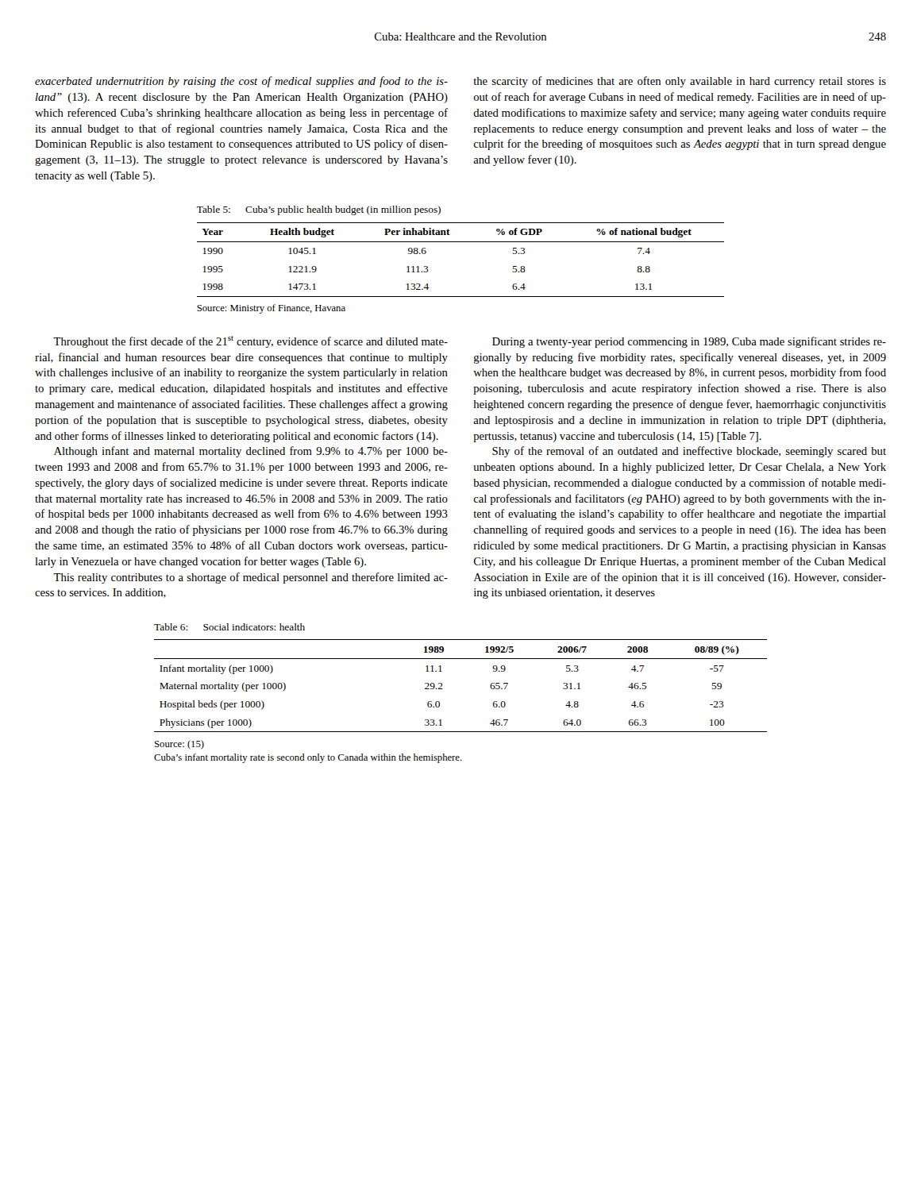Cuba: Healthcare and the Revolution 248
exacerbated undernutrition by raising the cost of medical supplies and food to the island” (13). A recent disclosure by the Pan American Health Organization (PAHO) which referenced Cuba’s shrinking healthcare allocation as being less in percentage of its annual budget to that of regional countries namely Jamaica, Costa Rica and the Dominican Republic is also testament to consequences attributed to US policy of disengagement (3, 11–13). The struggle to protect relevance is underscored by Havana’s tenacity as well (Table 5).
the scarcity of medicines that are often only available in hard currency retail stores is out of reach for average Cubans in need of medical remedy. Facilities are in need of updated modifications to maximize safety and service; many ageing water conduits require replacements to reduce energy consumption and prevent leaks and loss of water – the culprit for the breeding of mosquitoes such as Aedes aegypti that in turn spread dengue and yellow fever (10).
Table 5: Cuba’s public health budget (in million pesos)
| Year | Health budget | Per inhabitant | % of GDP | % of national budget |
| --- | --- | --- | --- | --- |
| 1990 | 1045.1 | 98.6 | 5.3 | 7.4 |
| 1995 | 1221.9 | 111.3 | 5.8 | 8.8 |
| 1998 | 1473.1 | 132.4 | 6.4 | 13.1 |
Source: Ministry of Finance, Havana
Throughout the first decade of the 21st century, evidence of scarce and diluted material, financial and human resources bear dire consequences that continue to multiply with challenges inclusive of an inability to reorganize the system particularly in relation to primary care, medical education, dilapidated hospitals and institutes and effective management and maintenance of associated facilities. These challenges affect a growing portion of the population that is susceptible to psychological stress, diabetes, obesity and other forms of illnesses linked to deteriorating political and economic factors (14).
Although infant and maternal mortality declined from 9.9% to 4.7% per 1000 between 1993 and 2008 and from 65.7% to 31.1% per 1000 between 1993 and 2006, respectively, the glory days of socialized medicine is under severe threat. Reports indicate that maternal mortality rate has increased to 46.5% in 2008 and 53% in 2009. The ratio of hospital beds per 1000 inhabitants decreased as well from 6% to 4.6% between 1993 and 2008 and though the ratio of physicians per 1000 rose from 46.7% to 66.3% during the same time, an estimated 35% to 48% of all Cuban doctors work overseas, particularly in Venezuela or have changed vocation for better wages (Table 6).
This reality contributes to a shortage of medical personnel and therefore limited access to services. In addition,
During a twenty-year period commencing in 1989, Cuba made significant strides regionally by reducing five morbidity rates, specifically venereal diseases, yet, in 2009 when the healthcare budget was decreased by 8%, in current pesos, morbidity from food poisoning, tuberculosis and acute respiratory infection showed a rise. There is also heightened concern regarding the presence of dengue fever, haemorrhagic conjunctivitis and leptospirosis and a decline in immunization in relation to triple DPT (diphtheria, pertussis, tetanus) vaccine and tuberculosis (14, 15) [Table 7].
Shy of the removal of an outdated and ineffective blockade, seemingly scared but unbeaten options abound. In a highly publicized letter, Dr Cesar Chelala, a New York based physician, recommended a dialogue conducted by a commission of notable medical professionals and facilitators (eg PAHO) agreed to by both governments with the intent of evaluating the island’s capability to offer healthcare and negotiate the impartial channelling of required goods and services to a people in need (16). The idea has been ridiculed by some medical practitioners. Dr G Martin, a practising physician in Kansas City, and his colleague Dr Enrique Huertas, a prominent member of the Cuban Medical Association in Exile are of the opinion that it is ill conceived (16). However, considering its unbiased orientation, it deserves
Table 6: Social indicators: health
| | 1989 | 1992/5 | 2006/7 | 2008 | 08/89 (%) |
| --- | --- | --- | --- | --- | --- |
| Infant mortality (per 1000) | 11.1 | 9.9 | 5.3 | 4.7 | -57 |
| Maternal mortality (per 1000) | 29.2 | 65.7 | 31.1 | 46.5 | 59 |
| Hospital beds (per 1000) | 6.0 | 6.0 | 4.8 | 4.6 | -23 |
| Physicians (per 1000) | 33.1 | 46.7 | 64.0 | 66.3 | 100 |
Source: (15)
Cuba’s infant mortality rate is second only to Canada within the hemisphere.